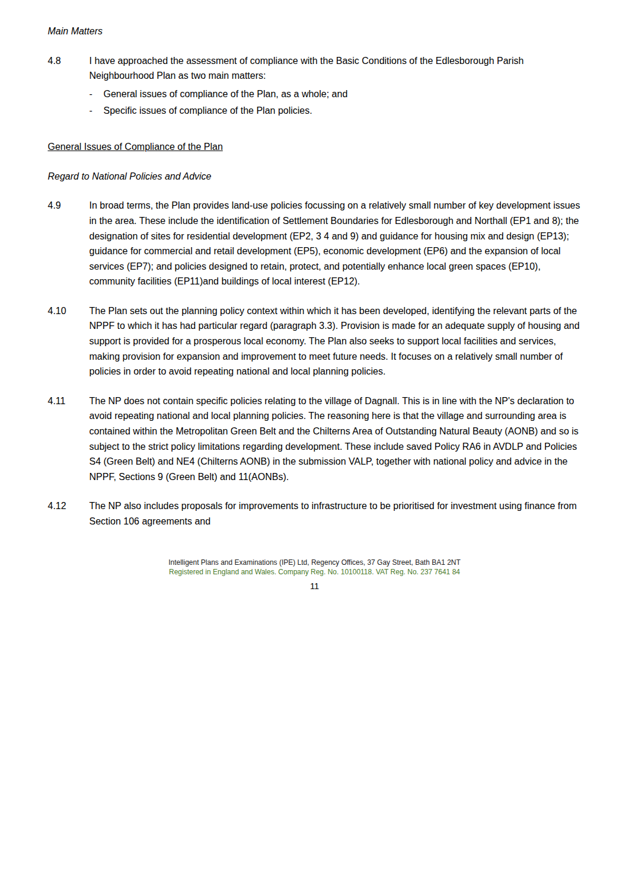Main Matters
4.8
I have approached the assessment of compliance with the Basic Conditions of the Edlesborough Parish Neighbourhood Plan as two main matters:
General issues of compliance of the Plan, as a whole; and
Specific issues of compliance of the Plan policies.
General Issues of Compliance of the Plan
Regard to National Policies and Advice
4.9
In broad terms, the Plan provides land-use policies focussing on a relatively small number of key development issues in the area. These include the identification of Settlement Boundaries for Edlesborough and Northall (EP1 and 8); the designation of sites for residential development (EP2, 3 4 and 9) and guidance for housing mix and design (EP13); guidance for commercial and retail development (EP5), economic development (EP6) and the expansion of local services (EP7); and policies designed to retain, protect, and potentially enhance local green spaces (EP10), community facilities (EP11)and buildings of local interest (EP12).
4.10
The Plan sets out the planning policy context within which it has been developed, identifying the relevant parts of the NPPF to which it has had particular regard (paragraph 3.3). Provision is made for an adequate supply of housing and support is provided for a prosperous local economy. The Plan also seeks to support local facilities and services, making provision for expansion and improvement to meet future needs. It focuses on a relatively small number of policies in order to avoid repeating national and local planning policies.
4.11
The NP does not contain specific policies relating to the village of Dagnall. This is in line with the NP's declaration to avoid repeating national and local planning policies. The reasoning here is that the village and surrounding area is contained within the Metropolitan Green Belt and the Chilterns Area of Outstanding Natural Beauty (AONB) and so is subject to the strict policy limitations regarding development. These include saved Policy RA6 in AVDLP and Policies S4 (Green Belt) and NE4 (Chilterns AONB) in the submission VALP, together with national policy and advice in the NPPF, Sections 9 (Green Belt) and 11(AONBs).
4.12
The NP also includes proposals for improvements to infrastructure to be prioritised for investment using finance from Section 106 agreements and
Intelligent Plans and Examinations (IPE) Ltd, Regency Offices, 37 Gay Street, Bath BA1 2NT
Registered in England and Wales. Company Reg. No. 10100118. VAT Reg. No. 237 7641 84
11